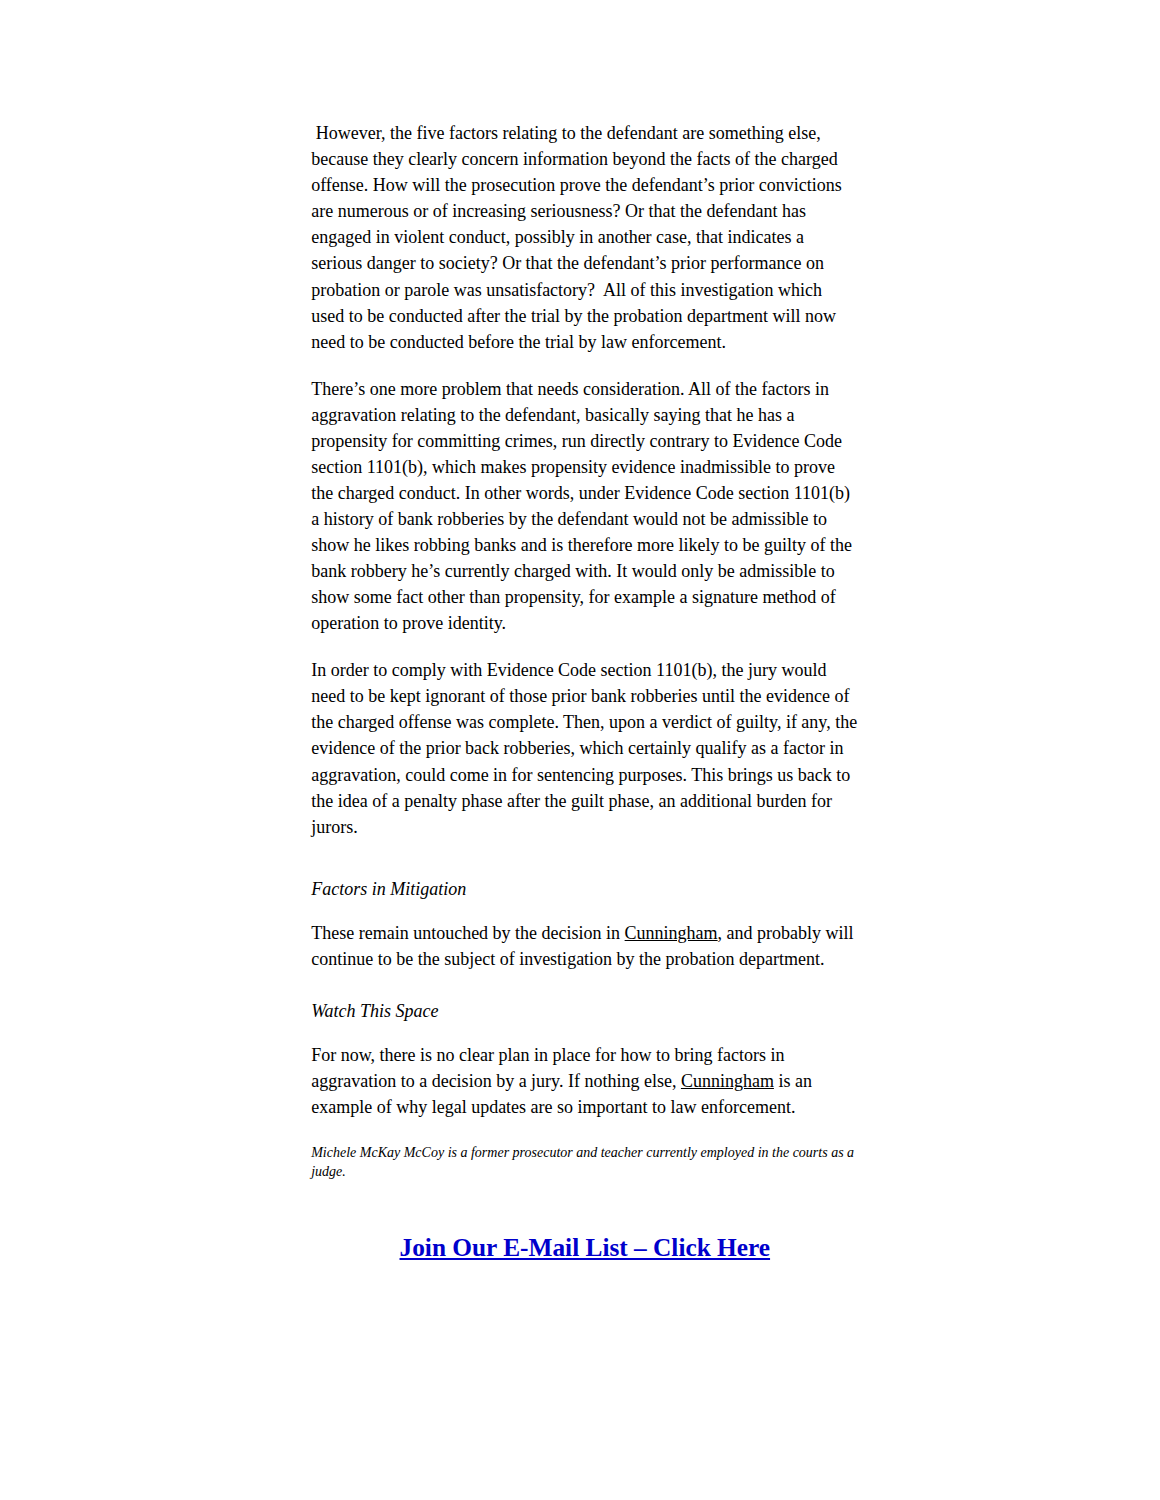However, the five factors relating to the defendant are something else, because they clearly concern information beyond the facts of the charged offense. How will the prosecution prove the defendant’s prior convictions are numerous or of increasing seriousness? Or that the defendant has engaged in violent conduct, possibly in another case, that indicates a serious danger to society? Or that the defendant’s prior performance on probation or parole was unsatisfactory? All of this investigation which used to be conducted after the trial by the probation department will now need to be conducted before the trial by law enforcement.
There’s one more problem that needs consideration. All of the factors in aggravation relating to the defendant, basically saying that he has a propensity for committing crimes, run directly contrary to Evidence Code section 1101(b), which makes propensity evidence inadmissible to prove the charged conduct. In other words, under Evidence Code section 1101(b) a history of bank robberies by the defendant would not be admissible to show he likes robbing banks and is therefore more likely to be guilty of the bank robbery he’s currently charged with. It would only be admissible to show some fact other than propensity, for example a signature method of operation to prove identity.
In order to comply with Evidence Code section 1101(b), the jury would need to be kept ignorant of those prior bank robberies until the evidence of the charged offense was complete. Then, upon a verdict of guilty, if any, the evidence of the prior back robberies, which certainly qualify as a factor in aggravation, could come in for sentencing purposes. This brings us back to the idea of a penalty phase after the guilt phase, an additional burden for jurors.
Factors in Mitigation
These remain untouched by the decision in Cunningham, and probably will continue to be the subject of investigation by the probation department.
Watch This Space
For now, there is no clear plan in place for how to bring factors in aggravation to a decision by a jury. If nothing else, Cunningham is an example of why legal updates are so important to law enforcement.
Michele McKay McCoy is a former prosecutor and teacher currently employed in the courts as a judge.
Join Our E-Mail List – Click Here